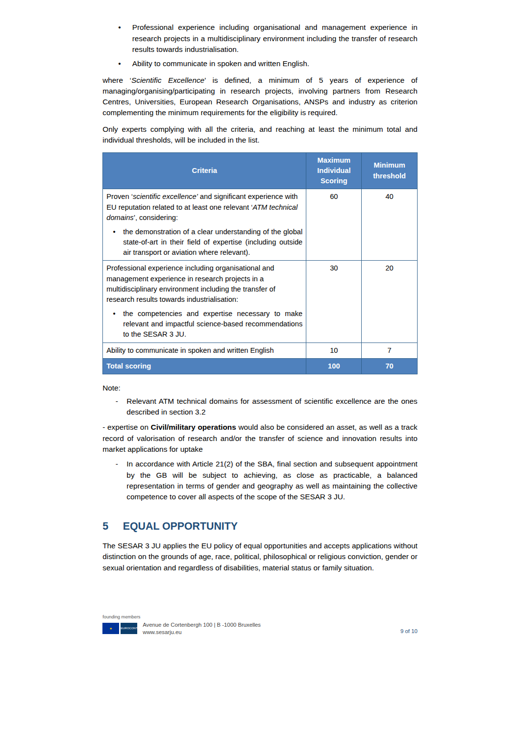Professional experience including organisational and management experience in research projects in a multidisciplinary environment including the transfer of research results towards industrialisation.
Ability to communicate in spoken and written English.
where ‘Scientific Excellence’ is defined, a minimum of 5 years of experience of managing/organising/participating in research projects, involving partners from Research Centres, Universities, European Research Organisations, ANSPs and industry as criterion complementing the minimum requirements for the eligibility is required.
Only experts complying with all the criteria, and reaching at least the minimum total and individual thresholds, will be included in the list.
| Criteria | Maximum Individual Scoring | Minimum threshold |
| --- | --- | --- |
| Proven ‘ scientific excellence’ and significant experience with EU reputation related to at least one relevant ‘ ATM technical domains ’, considering: the demonstration of a clear understanding of the global state-of-art in their field of expertise (including outside air transport or aviation where relevant). | 60 | 40 |
| Professional experience including organisational and management experience in research projects in a multidisciplinary environment including the transfer of research results towards industrialisation: the competencies and expertise necessary to make relevant and impactful science-based recommendations to the SESAR 3 JU. | 30 | 20 |
| Ability to communicate in spoken and written English | 10 | 7 |
| Total scoring | 100 | 70 |
Note:
Relevant ATM technical domains for assessment of scientific excellence are the ones described in section 3.2
- expertise on Civil/military operations would also be considered an asset, as well as a track record of valorisation of research and/or the transfer of science and innovation results into market applications for uptake
In accordance with Article 21(2) of the SBA, final section and subsequent appointment by the GB will be subject to achieving, as close as practicable, a balanced representation in terms of gender and geography as well as maintaining the collective competence to cover all aspects of the scope of the SESAR 3 JU.
5 EQUAL OPPORTUNITY
The SESAR 3 JU applies the EU policy of equal opportunities and accepts applications without distinction on the grounds of age, race, political, philosophical or religious conviction, gender or sexual orientation and regardless of disabilities, material status or family situation.
founding members
EUROCONTROL Avenue de Cortenbergh 100 | B -1000 Bruxelles
www.sesarju.eu 9 of 10